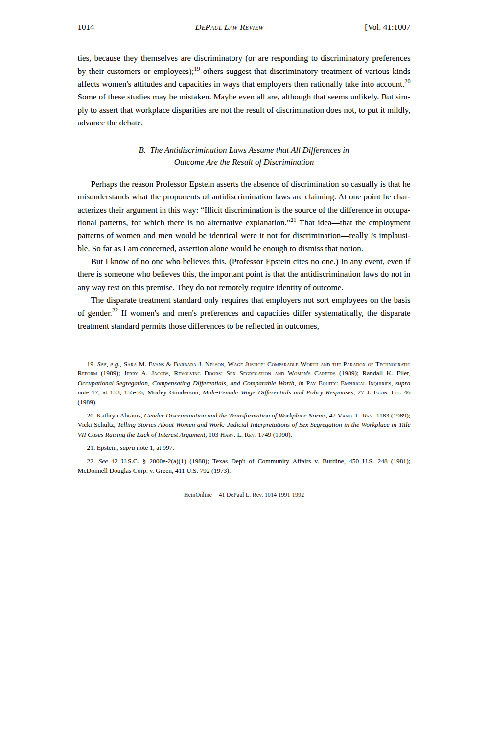1014 DePaul Law Review [Vol. 41:1007
ties, because they themselves are discriminatory (or are responding to discriminatory preferences by their customers or employees);19 others suggest that discriminatory treatment of various kinds affects women's attitudes and capacities in ways that employers then rationally take into account.20 Some of these studies may be mistaken. Maybe even all are, although that seems unlikely. But simply to assert that workplace disparities are not the result of discrimination does not, to put it mildly, advance the debate.
B. The Antidiscrimination Laws Assume that All Differences in
Outcome Are the Result of Discrimination
Perhaps the reason Professor Epstein asserts the absence of discrimination so casually is that he misunderstands what the proponents of antidiscrimination laws are claiming. At one point he characterizes their argument in this way: “Illicit discrimination is the source of the difference in occupational patterns, for which there is no alternative explanation.”21 That idea—that the employment patterns of women and men would be identical were it not for discrimination—really is implausible. So far as I am concerned, assertion alone would be enough to dismiss that notion.
But I know of no one who believes this. (Professor Epstein cites no one.) In any event, even if there is someone who believes this, the important point is that the antidiscrimination laws do not in any way rest on this premise. They do not remotely require identity of outcome.
The disparate treatment standard only requires that employers not sort employees on the basis of gender.22 If women's and men's preferences and capacities differ systematically, the disparate treatment standard permits those differences to be reflected in outcomes,
19. See, e.g., Sara M. Evans & Barbara J. Nelson, Wage Justice: Comparable Worth and the Paradox of Technocratic Reform (1989); Jerry A. Jacobs, Revolving Doors: Sex Segregation and Women's Careers (1989); Randall K. Filer, Occupational Segregation, Compensating Differentials, and Comparable Worth, in Pay Equity: Empirical Inquiries, supra note 17, at 153, 155-56; Morley Gunderson, Male-Female Wage Differentials and Policy Responses, 27 J. Econ. Lit. 46 (1989).
20. Kathryn Abrams, Gender Discrimination and the Transformation of Workplace Norms, 42 Vand. L. Rev. 1183 (1989); Vicki Schultz, Telling Stories About Women and Work: Judicial Interpretations of Sex Segregation in the Workplace in Title VII Cases Raising the Lack of Interest Argument, 103 Harv. L. Rev. 1749 (1990).
21. Epstein, supra note 1, at 997.
22. See 42 U.S.C. § 2000e-2(a)(1) (1988); Texas Dep't of Community Affairs v. Burdine, 450 U.S. 248 (1981); McDonnell Douglas Corp. v. Green, 411 U.S. 792 (1973).
HeinOnline -- 41 DePaul L. Rev. 1014 1991-1992